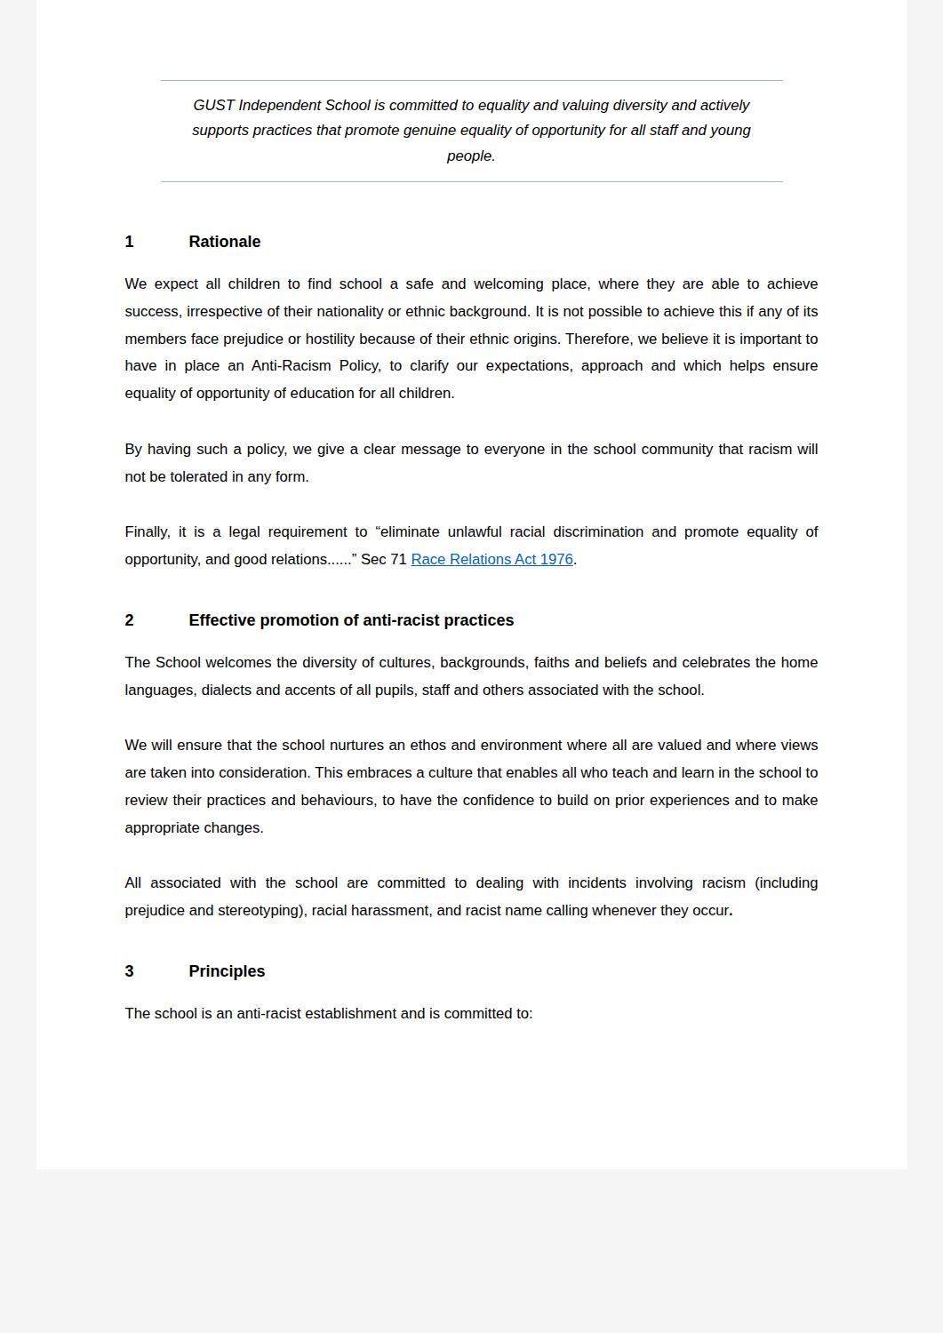GUST Independent School is committed to equality and valuing diversity and actively supports practices that promote genuine equality of opportunity for all staff and young people.
1 Rationale
We expect all children to find school a safe and welcoming place, where they are able to achieve success, irrespective of their nationality or ethnic background. It is not possible to achieve this if any of its members face prejudice or hostility because of their ethnic origins. Therefore, we believe it is important to have in place an Anti-Racism Policy, to clarify our expectations, approach and which helps ensure equality of opportunity of education for all children.
By having such a policy, we give a clear message to everyone in the school community that racism will not be tolerated in any form.
Finally, it is a legal requirement to “eliminate unlawful racial discrimination and promote equality of opportunity, and good relations......” Sec 71 Race Relations Act 1976.
2 Effective promotion of anti-racist practices
The School welcomes the diversity of cultures, backgrounds, faiths and beliefs and celebrates the home languages, dialects and accents of all pupils, staff and others associated with the school.
We will ensure that the school nurtures an ethos and environment where all are valued and where views are taken into consideration. This embraces a culture that enables all who teach and learn in the school to review their practices and behaviours, to have the confidence to build on prior experiences and to make appropriate changes.
All associated with the school are committed to dealing with incidents involving racism (including prejudice and stereotyping), racial harassment, and racist name calling whenever they occur.
3 Principles
The school is an anti-racist establishment and is committed to: